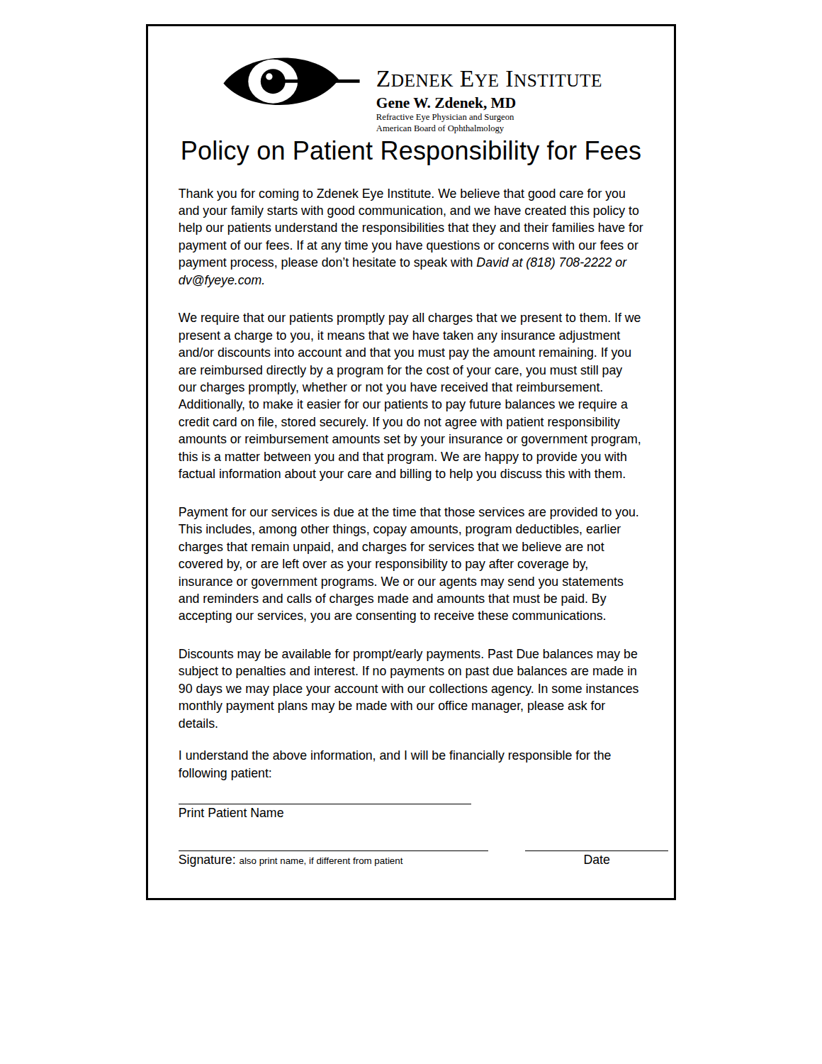ZDENEK EYE INSTITUTE
Gene W. Zdenek, MD
Refractive Eye Physician and Surgeon
American Board of Ophthalmology
Policy on Patient Responsibility for Fees
Thank you for coming to Zdenek Eye Institute. We believe that good care for you and your family starts with good communication, and we have created this policy to help our patients understand the responsibilities that they and their families have for payment of our fees. If at any time you have questions or concerns with our fees or payment process, please don’t hesitate to speak with David at (818) 708-2222 or dv@fyeye.com.
We require that our patients promptly pay all charges that we present to them. If we present a charge to you, it means that we have taken any insurance adjustment and/or discounts into account and that you must pay the amount remaining. If you are reimbursed directly by a program for the cost of your care, you must still pay our charges promptly, whether or not you have received that reimbursement. Additionally, to make it easier for our patients to pay future balances we require a credit card on file, stored securely. If you do not agree with patient responsibility amounts or reimbursement amounts set by your insurance or government program, this is a matter between you and that program. We are happy to provide you with factual information about your care and billing to help you discuss this with them.
Payment for our services is due at the time that those services are provided to you. This includes, among other things, copay amounts, program deductibles, earlier charges that remain unpaid, and charges for services that we believe are not covered by, or are left over as your responsibility to pay after coverage by, insurance or government programs. We or our agents may send you statements and reminders and calls of charges made and amounts that must be paid. By accepting our services, you are consenting to receive these communications.
Discounts may be available for prompt/early payments. Past Due balances may be subject to penalties and interest. If no payments on past due balances are made in 90 days we may place your account with our collections agency. In some instances monthly payment plans may be made with our office manager, please ask for details.
I understand the above information, and I will be financially responsible for the following patient:
Print Patient Name
Signature: also print name, if different from patient
Date